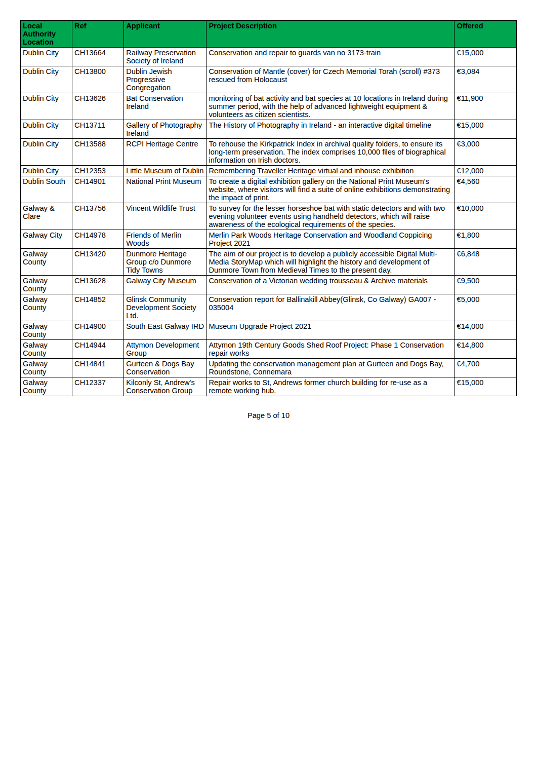| Local Authority Location | Ref | Applicant | Project Description | Offered |
| --- | --- | --- | --- | --- |
| Dublin City | CH13664 | Railway Preservation Society of Ireland | Conservation and repair to guards van no 3173-train | €15,000 |
| Dublin City | CH13800 | Dublin Jewish Progressive Congregation | Conservation of Mantle (cover) for Czech Memorial Torah (scroll) #373 rescued from Holocaust | €3,084 |
| Dublin City | CH13626 | Bat Conservation Ireland | monitoring of bat activity and bat species at 10 locations in Ireland during summer period, with the help of advanced lightweight equipment & volunteers as citizen scientists. | €11,900 |
| Dublin City | CH13711 | Gallery of Photography Ireland | The History of Photography in Ireland - an interactive digital timeline | €15,000 |
| Dublin City | CH13588 | RCPI Heritage Centre | To rehouse the Kirkpatrick Index in archival quality folders, to ensure its long-term preservation. The index comprises 10,000 files of biographical information on Irish doctors. | €3,000 |
| Dublin City | CH12353 | Little Museum of Dublin | Remembering Traveller Heritage virtual and inhouse exhibition | €12,000 |
| Dublin South | CH14901 | National Print Museum | To create a digital exhibition gallery on the National Print Museum's website, where visitors will find a suite of online exhibitions demonstrating the impact of print. | €4,560 |
| Galway & Clare | CH13756 | Vincent Wildlife Trust | To survey for the lesser horseshoe bat with static detectors and with two evening volunteer events using handheld detectors, which will raise awareness of the ecological requirements of the species. | €10,000 |
| Galway City | CH14978 | Friends of Merlin Woods | Merlin Park Woods Heritage Conservation and Woodland Coppicing Project 2021 | €1,800 |
| Galway County | CH13420 | Dunmore Heritage Group c/o Dunmore Tidy Towns | The aim of our project is to develop a publicly accessible Digital Multi-Media StoryMap which will highlight the history and development of Dunmore Town from Medieval Times to the present day. | €6,848 |
| Galway County | CH13628 | Galway City Museum | Conservation of a Victorian wedding trousseau & Archive materials | €9,500 |
| Galway County | CH14852 | Glinsk Community Development Society Ltd. | Conservation report for Ballinakill Abbey(Glinsk, Co Galway) GA007 - 035004 | €5,000 |
| Galway County | CH14900 | South East Galway IRD | Museum Upgrade Project 2021 | €14,000 |
| Galway County | CH14944 | Attymon Development Group | Attymon 19th Century Goods Shed Roof Project: Phase 1 Conservation repair works | €14,800 |
| Galway County | CH14841 | Gurteen & Dogs Bay Conservation | Updating the conservation management plan at Gurteen and Dogs Bay, Roundstone, Connemara | €4,700 |
| Galway County | CH12337 | Kilconly St, Andrew's Conservation Group | Repair works to St, Andrews former church building for re-use as a remote working hub. | €15,000 |
Page 5 of 10